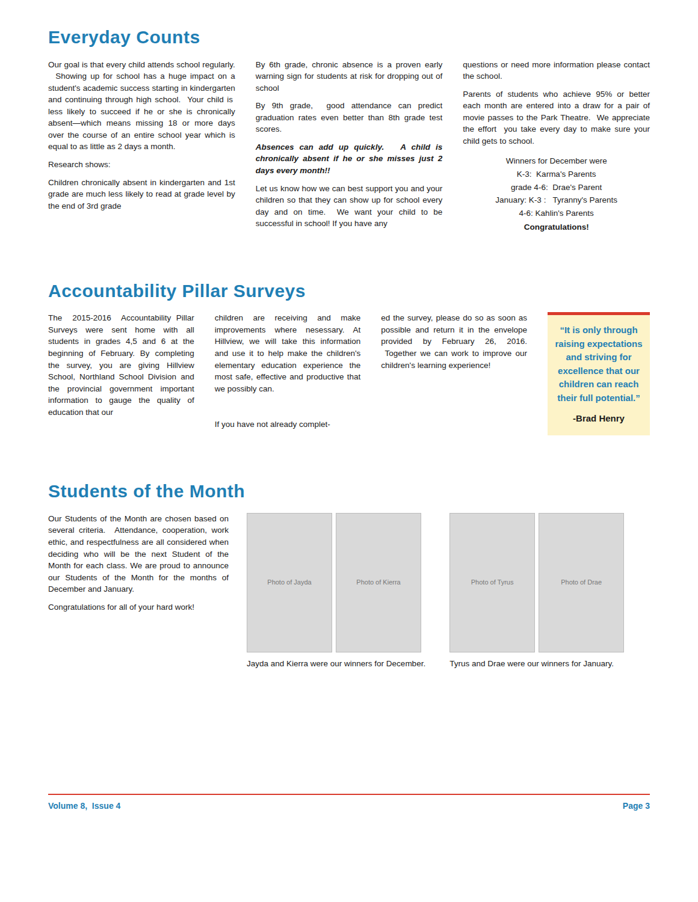Everyday Counts
Our goal is that every child attends school regularly. Showing up for school has a huge impact on a student's academic success starting in kindergarten and continuing through high school. Your child is less likely to succeed if he or she is chronically absent—which means missing 18 or more days over the course of an entire school year which is equal to as little as 2 days a month.
Research shows:
Children chronically absent in kindergarten and 1st grade are much less likely to read at grade level by the end of 3rd grade
By 6th grade, chronic absence is a proven early warning sign for students at risk for dropping out of school
By 9th grade, good attendance can predict graduation rates even better than 8th grade test scores.
Absences can add up quickly. A child is chronically absent if he or she misses just 2 days every month!!
Let us know how we can best support you and your children so that they can show up for school every day and on time. We want your child to be successful in school! If you have any
questions or need more information please contact the school.
Parents of students who achieve 95% or better each month are entered into a draw for a pair of movie passes to the Park Theatre. We appreciate the effort you take every day to make sure your child gets to school.
Winners for December were
K-3: Karma's Parents
grade 4-6: Drae's Parent
January: K-3 : Tyranny's Parents
4-6: Kahlin's Parents
Congratulations!
Accountability Pillar Surveys
The 2015-2016 Accountability Pillar Surveys were sent home with all students in grades 4,5 and 6 at the beginning of February. By completing the survey, you are giving Hillview School, Northland School Division and the provincial government important information to gauge the quality of education that our
children are receiving and make improvements where nesessary. At Hillview, we will take this information and use it to help make the children's elementary education experience the most safe, effective and productive that we possibly can.
If you have not already complet-
ed the survey, please do so as soon as possible and return it in the envelope provided by February 26, 2016. Together we can work to improve our children's learning experience!
“It is only through raising expectations and striving for excellence that our children can reach their full potential.” -Brad Henry
Students of the Month
Our Students of the Month are chosen based on several criteria. Attendance, cooperation, work ethic, and respectfulness are all considered when deciding who will be the next Student of the Month for each class. We are proud to announce our Students of the Month for the months of December and January.
Congratulations for all of your hard work!
Photo of Jayda
Photo of Kierra
Jayda and Kierra were our winners for December.
Photo of Tyrus
Photo of Drae
Tyrus and Drae were our winners for January.
Volume 8, Issue 4 Page 3